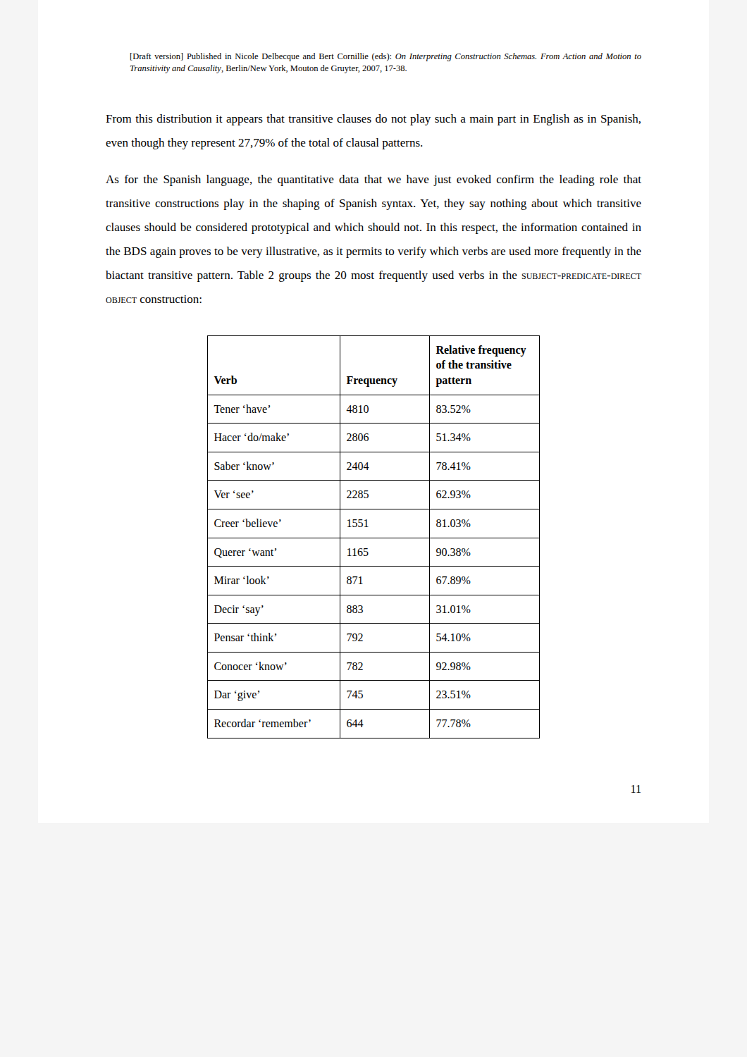[Draft version] Published in Nicole Delbecque and Bert Cornillie (eds): On Interpreting Construction Schemas. From Action and Motion to Transitivity and Causality, Berlin/New York, Mouton de Gruyter, 2007, 17-38.
From this distribution it appears that transitive clauses do not play such a main part in English as in Spanish, even though they represent 27,79% of the total of clausal patterns.
As for the Spanish language, the quantitative data that we have just evoked confirm the leading role that transitive constructions play in the shaping of Spanish syntax. Yet, they say nothing about which transitive clauses should be considered prototypical and which should not. In this respect, the information contained in the BDS again proves to be very illustrative, as it permits to verify which verbs are used more frequently in the biactant transitive pattern. Table 2 groups the 20 most frequently used verbs in the subject-predicate-direct object construction:
| Verb | Frequency | Relative frequency of the transitive pattern |
| --- | --- | --- |
| Tener ‘have’ | 4810 | 83.52% |
| Hacer ‘do/make’ | 2806 | 51.34% |
| Saber ‘know’ | 2404 | 78.41% |
| Ver ‘see’ | 2285 | 62.93% |
| Creer ‘believe’ | 1551 | 81.03% |
| Querer ‘want’ | 1165 | 90.38% |
| Mirar ‘look’ | 871 | 67.89% |
| Decir ‘say’ | 883 | 31.01% |
| Pensar ‘think’ | 792 | 54.10% |
| Conocer ‘know’ | 782 | 92.98% |
| Dar ‘give’ | 745 | 23.51% |
| Recordar ‘remember’ | 644 | 77.78% |
11